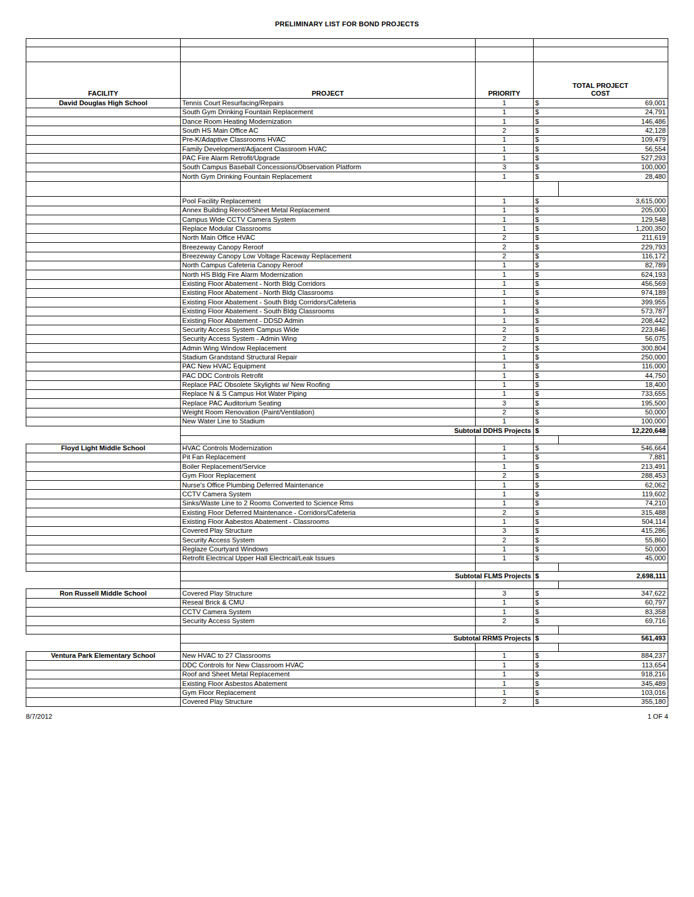PRELIMINARY LIST FOR BOND PROJECTS
| FACILITY | PROJECT | PRIORITY | TOTAL PROJECT COST |
| --- | --- | --- | --- |
| David Douglas High School | Tennis Court Resurfacing/Repairs | 1 | $ | 69,001 |
| | South Gym Drinking Fountain Replacement | 1 | $ | 24,791 |
| | Dance Room Heating Modernization | 1 | $ | 146,486 |
| | South HS Main Office AC | 2 | $ | 42,128 |
| | Pre-K/Adaptive Classrooms HVAC | 1 | $ | 109,479 |
| | Family Development/Adjacent Classroom HVAC | 1 | $ | 56,554 |
| | PAC Fire Alarm Retrofit/Upgrade | 1 | $ | 527,293 |
| | South Campus Baseball Concessions/Observation Platform | 3 | $ | 100,000 |
| | North Gym Drinking Fountain Replacement | 1 | $ | 28,480 |
| | Pool Facility Replacement | 1 | $ | 3,615,000 |
| | Annex Building Reroof/Sheet Metal Replacement | 1 | $ | 205,000 |
| | Campus Wide CCTV Camera System | 1 | $ | 129,548 |
| | Replace Modular Classrooms | 1 | $ | 1,200,350 |
| | North Main Office HVAC | 2 | $ | 211,619 |
| | Breezeway Canopy Reroof | 2 | $ | 229,793 |
| | Breezeway Canopy Low Voltage Raceway Replacement | 2 | $ | 116,172 |
| | North Campus Cafeteria Canopy Reroof | 1 | $ | 82,789 |
| | North HS Bldg Fire Alarm Modernization | 1 | $ | 624,193 |
| | Existing Floor Abatement - North Bldg Corridors | 1 | $ | 456,569 |
| | Existing Floor Abatement - North Bldg Classrooms | 1 | $ | 974,189 |
| | Existing Floor Abatement - South Bldg Corridors/Cafeteria | 1 | $ | 399,955 |
| | Existing Floor Abatement - South Bldg Classrooms | 1 | $ | 573,787 |
| | Existing Floor Abatement - DDSD Admin | 1 | $ | 208,442 |
| | Security Access System Campus Wide | 2 | $ | 223,846 |
| | Security Access System - Admin Wing | 2 | $ | 56,075 |
| | Admin Wing Window Replacement | 2 | $ | 300,804 |
| | Stadium Grandstand Structural Repair | 1 | $ | 250,000 |
| | PAC New HVAC Equipment | 1 | $ | 116,000 |
| | PAC DDC Controls Retrofit | 1 | $ | 44,750 |
| | Replace PAC Obsolete Skylights w/ New Roofing | 1 | $ | 18,400 |
| | Replace N & S Campus Hot Water Piping | 1 | $ | 733,655 |
| | Replace PAC Auditorium Seating | 3 | $ | 195,500 |
| | Weight Room Renovation (Paint/Ventilation) | 2 | $ | 50,000 |
| | New Water Line to Stadium | 1 | $ | 100,000 |
| | Subtotal DDHS Projects | $ | 12,220,648 |
| Floyd Light Middle School | HVAC Controls Modernization | 1 | $ | 546,664 |
| | Pit Fan Replacement | 1 | $ | 7,881 |
| | Boiler Replacement/Service | 1 | $ | 213,491 |
| | Gym Floor Replacement | 2 | $ | 288,453 |
| | Nurse's Office Plumbing Deferred Maintenance | 1 | $ | 62,062 |
| | CCTV Camera System | 1 | $ | 119,602 |
| | Sinks/Waste Line to 2 Rooms Converted to Science Rms | 1 | $ | 74,210 |
| | Existing Floor Deferred Maintenance - Corridors/Cafeteria | 2 | $ | 315,488 |
| | Existing Floor Aabestos Abatement - Classrooms | 1 | $ | 504,114 |
| | Covered Play Structure | 3 | $ | 415,286 |
| | Security Access System | 2 | $ | 55,860 |
| | Reglaze Courtyard Windows | 1 | $ | 50,000 |
| | Retrofit Electrical Upper Hall Electrical/Leak Issues | 1 | $ | 45,000 |
| | Subtotal FLMS Projects | $ | 2,698,111 |
| Ron Russell Middle School | Covered Play Structure | 3 | $ | 347,622 |
| | Reseal Brick & CMU | 1 | $ | 60,797 |
| | CCTV Camera System | 1 | $ | 83,358 |
| | Security Access System | 2 | $ | 69,716 |
| | Subtotal RRMS Projects | $ | 561,493 |
| Ventura Park Elementary School | New HVAC to 27 Classrooms | 1 | $ | 884,237 |
| | DDC Controls for New Classroom HVAC | 1 | $ | 113,654 |
| | Roof and Sheet Metal Replacement | 1 | $ | 918,216 |
| | Existing Floor Asbestos Abatement | 1 | $ | 345,489 |
| | Gym Floor Replacement | 1 | $ | 103,016 |
| | Covered Play Structure | 2 | $ | 355,180 |
8/7/2012 1 OF 4